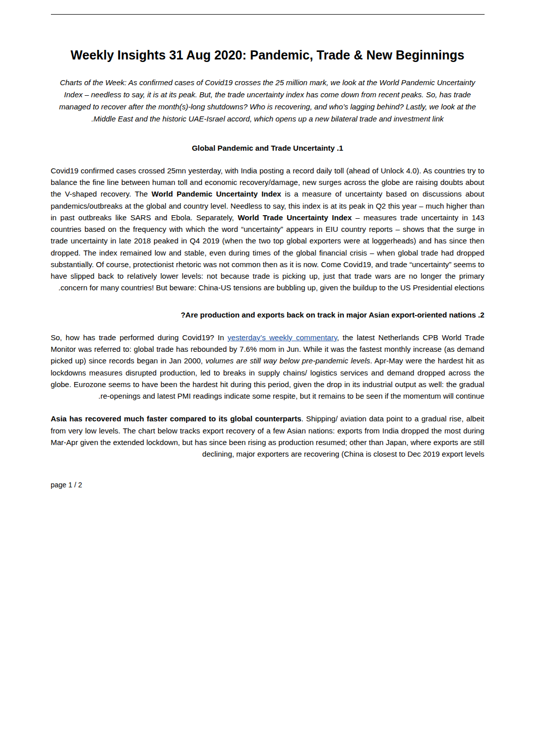Weekly Insights 31 Aug 2020: Pandemic, Trade & New Beginnings
Charts of the Week: As confirmed cases of Covid19 crosses the 25 million mark, we look at the World Pandemic Uncertainty Index – needless to say, it is at its peak. But, the trade uncertainty index has come down from recent peaks. So, has trade managed to recover after the month(s)-long shutdowns? Who is recovering, and who’s lagging behind? Lastly, we look at the Middle East and the historic UAE-Israel accord, which opens up a new bilateral trade and investment link.
1. Global Pandemic and Trade Uncertainty
Covid19 confirmed cases crossed 25mn yesterday, with India posting a record daily toll (ahead of Unlock 4.0). As countries try to balance the fine line between human toll and economic recovery/damage, new surges across the globe are raising doubts about the V-shaped recovery. The World Pandemic Uncertainty Index is a measure of uncertainty based on discussions about pandemics/outbreaks at the global and country level. Needless to say, this index is at its peak in Q2 this year – much higher than in past outbreaks like SARS and Ebola. Separately, World Trade Uncertainty Index – measures trade uncertainty in 143 countries based on the frequency with which the word “uncertainty” appears in EIU country reports – shows that the surge in trade uncertainty in late 2018 peaked in Q4 2019 (when the two top global exporters were at loggerheads) and has since then dropped. The index remained low and stable, even during times of the global financial crisis – when global trade had dropped substantially. Of course, protectionist rhetoric was not common then as it is now. Come Covid19, and trade “uncertainty” seems to have slipped back to relatively lower levels: not because trade is picking up, just that trade wars are no longer the primary concern for many countries! But beware: China-US tensions are bubbling up, given the buildup to the US Presidential elections.
2. Are production and exports back on track in major Asian export-oriented nations?
So, how has trade performed during Covid19? In yesterday’s weekly commentary, the latest Netherlands CPB World Trade Monitor was referred to: global trade has rebounded by 7.6% mom in Jun. While it was the fastest monthly increase (as demand picked up) since records began in Jan 2000, volumes are still way below pre-pandemic levels. Apr-May were the hardest hit as lockdowns measures disrupted production, led to breaks in supply chains/ logistics services and demand dropped across the globe. Eurozone seems to have been the hardest hit during this period, given the drop in its industrial output as well: the gradual re-openings and latest PMI readings indicate some respite, but it remains to be seen if the momentum will continue.
Asia has recovered much faster compared to its global counterparts. Shipping/ aviation data point to a gradual rise, albeit from very low levels. The chart below tracks export recovery of a few Asian nations: exports from India dropped the most during Mar-Apr given the extended lockdown, but has since been rising as production resumed; other than Japan, where exports are still declining, major exporters are recovering (China is closest to Dec 2019 export levels
page 1 / 2